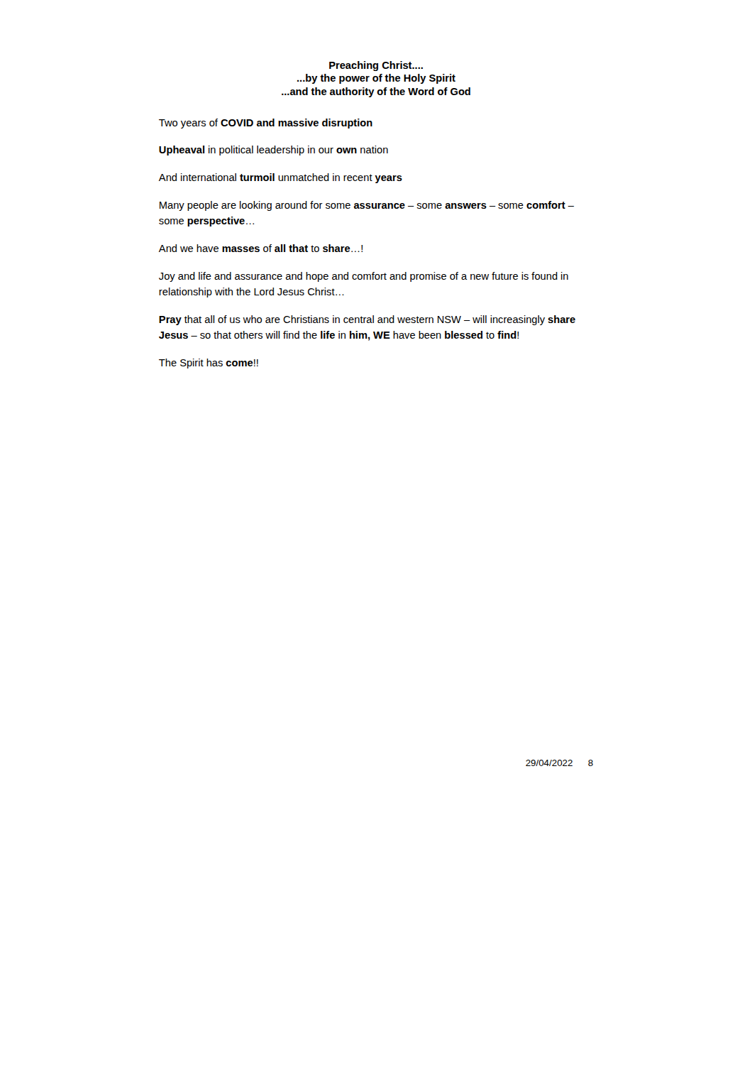Preaching Christ.... ...by the power of the Holy Spirit ...and the authority of the Word of God
Two years of COVID and massive disruption
Upheaval in political leadership in our own nation
And international turmoil unmatched in recent years
Many people are looking around for some assurance – some answers – some comfort – some perspective…
And we have masses of all that to share…!
Joy and life and assurance and hope and comfort and promise of a new future is found in relationship with the Lord Jesus Christ…
Pray that all of us who are Christians in central and western NSW – will increasingly share Jesus – so that others will find the life in him, WE have been blessed to find!
The Spirit has come!!
29/04/20228